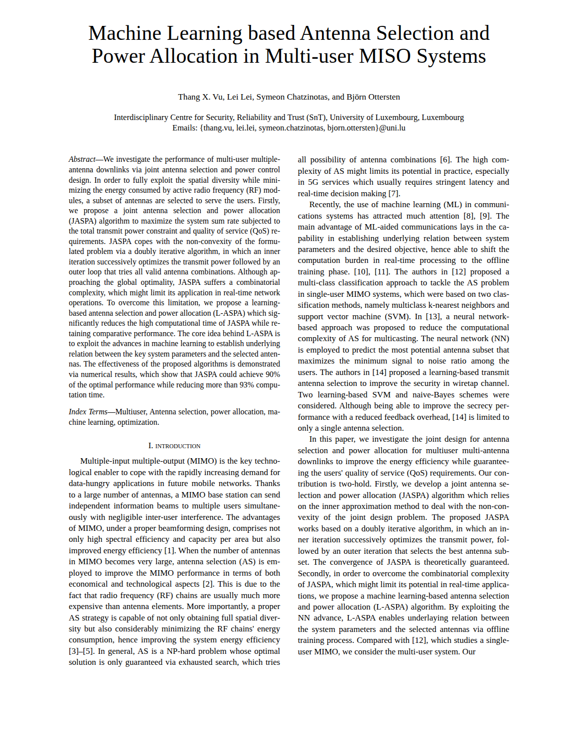Machine Learning based Antenna Selection and Power Allocation in Multi-user MISO Systems
Thang X. Vu, Lei Lei, Symeon Chatzinotas, and Björn Ottersten
Interdisciplinary Centre for Security, Reliability and Trust (SnT), University of Luxembourg, Luxembourg Emails: {thang.vu, lei.lei, symeon.chatzinotas, bjorn.ottersten}@uni.lu
Abstract—We investigate the performance of multi-user multiple-antenna downlinks via joint antenna selection and power control design. In order to fully exploit the spatial diversity while minimizing the energy consumed by active radio frequency (RF) modules, a subset of antennas are selected to serve the users. Firstly, we propose a joint antenna selection and power allocation (JASPA) algorithm to maximize the system sum rate subjected to the total transmit power constraint and quality of service (QoS) requirements. JASPA copes with the non-convexity of the formulated problem via a doubly iterative algorithm, in which an inner iteration successively optimizes the transmit power followed by an outer loop that tries all valid antenna combinations. Although approaching the global optimality, JASPA suffers a combinatorial complexity, which might limit its application in real-time network operations. To overcome this limitation, we propose a learning-based antenna selection and power allocation (L-ASPA) which significantly reduces the high computational time of JASPA while retaining comparative performance. The core idea behind L-ASPA is to exploit the advances in machine learning to establish underlying relation between the key system parameters and the selected antennas. The effectiveness of the proposed algorithms is demonstrated via numerical results, which show that JASPA could achieve 90% of the optimal performance while reducing more than 93% computation time.
Index Terms—Multiuser, Antenna selection, power allocation, machine learning, optimization.
I. Introduction
Multiple-input multiple-output (MIMO) is the key technological enabler to cope with the rapidly increasing demand for data-hungry applications in future mobile networks. Thanks to a large number of antennas, a MIMO base station can send independent information beams to multiple users simultaneously with negligible inter-user interference. The advantages of MIMO, under a proper beamforming design, comprises not only high spectral efficiency and capacity per area but also improved energy efficiency [1]. When the number of antennas in MIMO becomes very large, antenna selection (AS) is employed to improve the MIMO performance in terms of both economical and technological aspects [2]. This is due to the fact that radio frequency (RF) chains are usually much more expensive than antenna elements. More importantly, a proper AS strategy is capable of not only obtaining full spatial diversity but also considerably minimizing the RF chains' energy consumption, hence improving the system energy efficiency [3]–[5]. In general, AS is a NP-hard problem whose optimal solution is only guaranteed via exhausted search, which tries all possibility of antenna combinations [6]. The high complexity of AS might limits its potential in practice, especially in 5G services which usually requires stringent latency and real-time decision making [7].
Recently, the use of machine learning (ML) in communications systems has attracted much attention [8], [9]. The main advantage of ML-aided communications lays in the capability in establishing underlying relation between system parameters and the desired objective, hence able to shift the computation burden in real-time processing to the offline training phase. [10], [11]. The authors in [12] proposed a multi-class classification approach to tackle the AS problem in single-user MIMO systems, which were based on two classification methods, namely multiclass k-nearest neighbors and support vector machine (SVM). In [13], a neural network-based approach was proposed to reduce the computational complexity of AS for multicasting. The neural network (NN) is employed to predict the most potential antenna subset that maximizes the minimum signal to noise ratio among the users. The authors in [14] proposed a learning-based transmit antenna selection to improve the security in wiretap channel. Two learning-based SVM and naive-Bayes schemes were considered. Although being able to improve the secrecy performance with a reduced feedback overhead, [14] is limited to only a single antenna selection.
In this paper, we investigate the joint design for antenna selection and power allocation for multiuser multi-antenna downlinks to improve the energy efficiency while guaranteeing the users' quality of service (QoS) requirements. Our contribution is two-hold. Firstly, we develop a joint antenna selection and power allocation (JASPA) algorithm which relies on the inner approximation method to deal with the non-convexity of the joint design problem. The proposed JASPA works based on a doubly iterative algorithm, in which an inner iteration successively optimizes the transmit power, followed by an outer iteration that selects the best antenna subset. The convergence of JASPA is theoretically guaranteed. Secondly, in order to overcome the combinatorial complexity of JASPA, which might limit its potential in real-time applications, we propose a machine learning-based antenna selection and power allocation (L-ASPA) algorithm. By exploiting the NN advance, L-ASPA enables underlaying relation between the system parameters and the selected antennas via offline training process. Compared with [12], which studies a single-user MIMO, we consider the multi-user system. Our